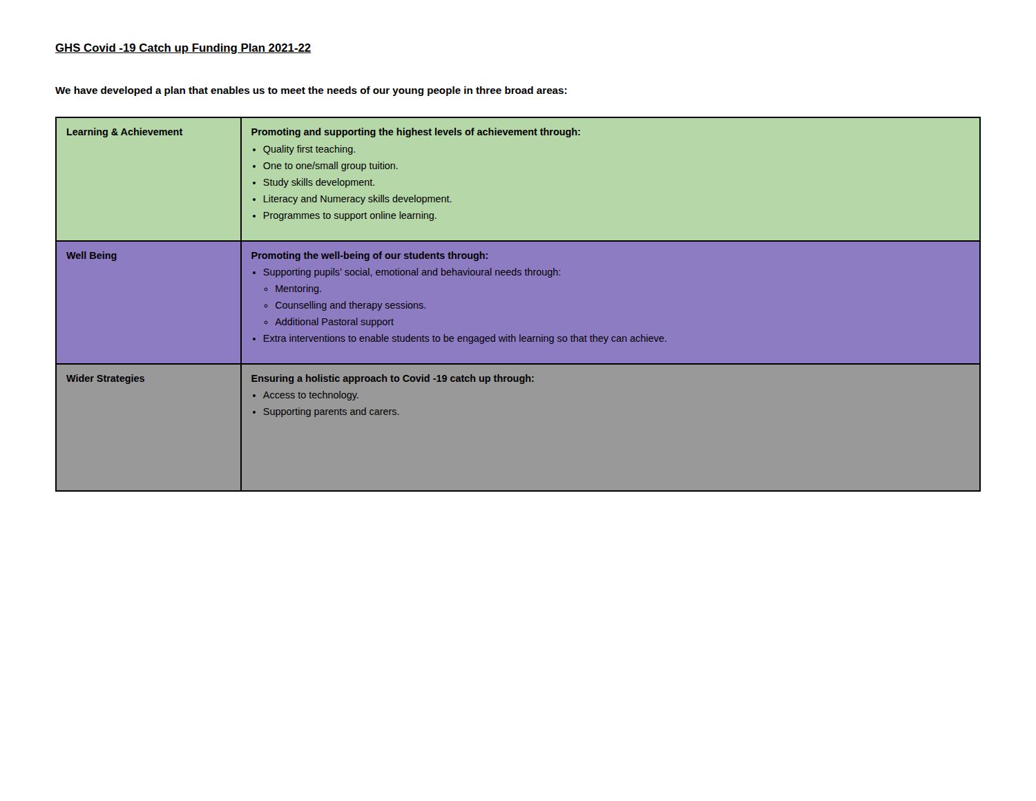GHS Covid -19 Catch up Funding Plan 2021-22
We have developed a plan that enables us to meet the needs of our young people in three broad areas:
| Learning & Achievement | Promoting and supporting the highest levels of achievement through: Quality first teaching. One to one/small group tuition. Study skills development. Literacy and Numeracy skills development. Programmes to support online learning. |
| Well Being | Promoting the well-being of our students through: Supporting pupils’ social, emotional and behavioural needs through: Mentoring. Counselling and therapy sessions. Additional Pastoral support Extra interventions to enable students to be engaged with learning so that they can achieve. |
| Wider Strategies | Ensuring a holistic approach to Covid -19 catch up through: Access to technology. Supporting parents and carers. |